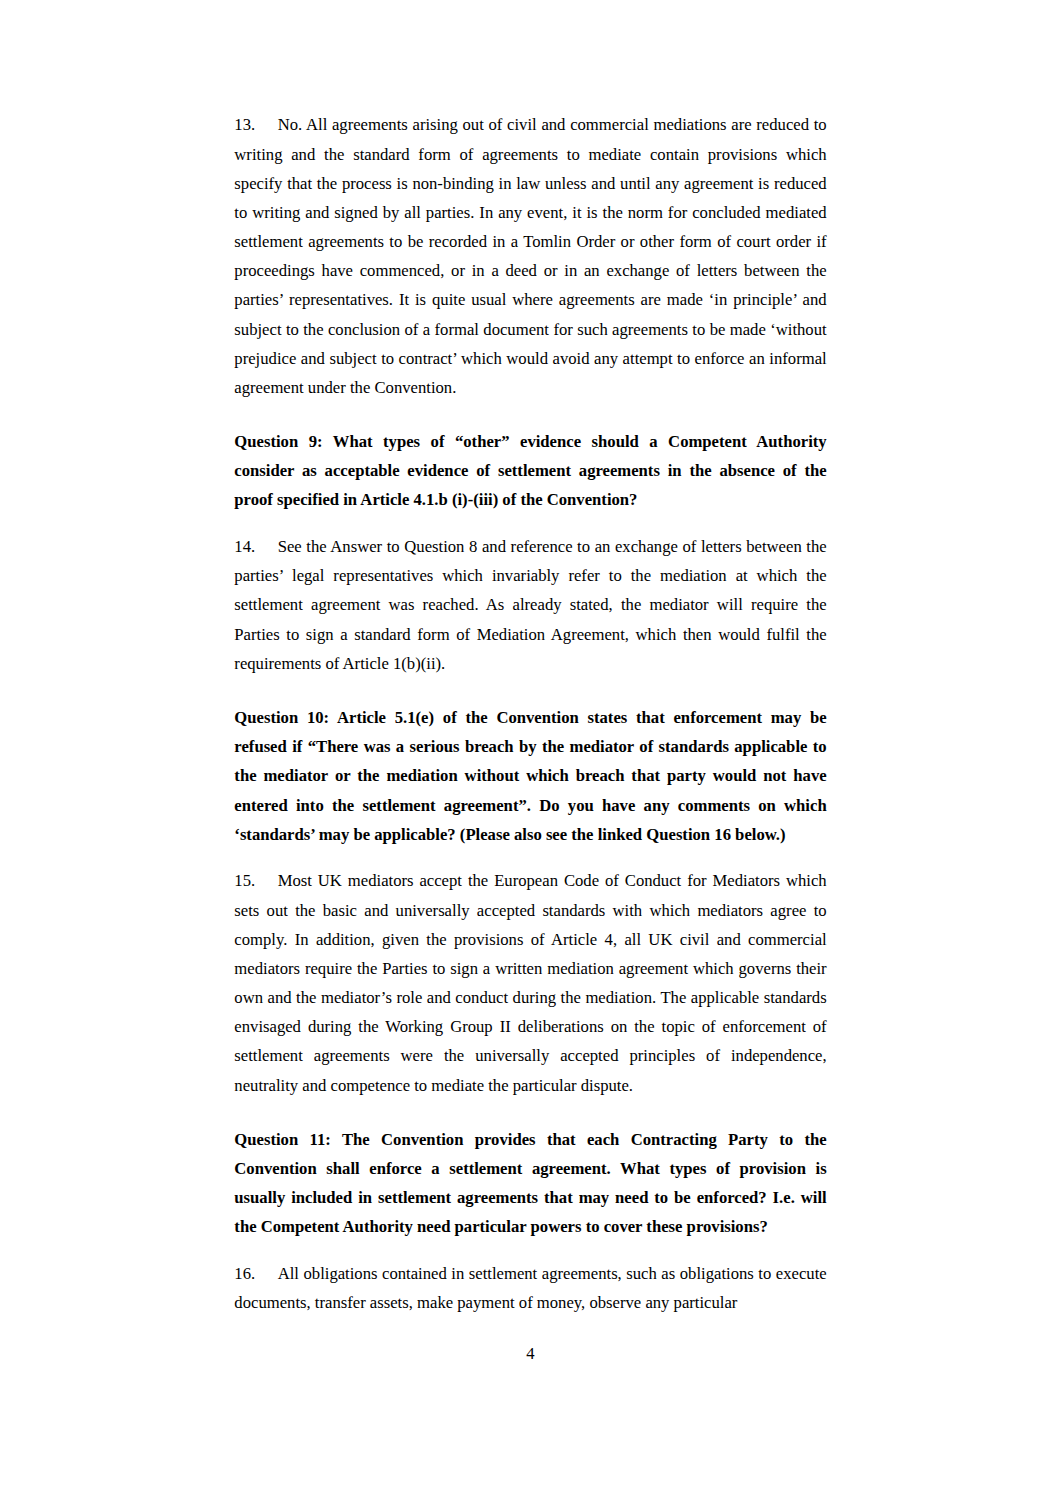13. No. All agreements arising out of civil and commercial mediations are reduced to writing and the standard form of agreements to mediate contain provisions which specify that the process is non-binding in law unless and until any agreement is reduced to writing and signed by all parties. In any event, it is the norm for concluded mediated settlement agreements to be recorded in a Tomlin Order or other form of court order if proceedings have commenced, or in a deed or in an exchange of letters between the parties’ representatives. It is quite usual where agreements are made ‘in principle’ and subject to the conclusion of a formal document for such agreements to be made ‘without prejudice and subject to contract’ which would avoid any attempt to enforce an informal agreement under the Convention.
Question 9: What types of “other” evidence should a Competent Authority consider as acceptable evidence of settlement agreements in the absence of the proof specified in Article 4.1.b (i)-(iii) of the Convention?
14. See the Answer to Question 8 and reference to an exchange of letters between the parties’ legal representatives which invariably refer to the mediation at which the settlement agreement was reached. As already stated, the mediator will require the Parties to sign a standard form of Mediation Agreement, which then would fulfil the requirements of Article 1(b)(ii).
Question 10: Article 5.1(e) of the Convention states that enforcement may be refused if “There was a serious breach by the mediator of standards applicable to the mediator or the mediation without which breach that party would not have entered into the settlement agreement”. Do you have any comments on which ‘standards’ may be applicable? (Please also see the linked Question 16 below.)
15. Most UK mediators accept the European Code of Conduct for Mediators which sets out the basic and universally accepted standards with which mediators agree to comply. In addition, given the provisions of Article 4, all UK civil and commercial mediators require the Parties to sign a written mediation agreement which governs their own and the mediator’s role and conduct during the mediation. The applicable standards envisaged during the Working Group II deliberations on the topic of enforcement of settlement agreements were the universally accepted principles of independence, neutrality and competence to mediate the particular dispute.
Question 11: The Convention provides that each Contracting Party to the Convention shall enforce a settlement agreement. What types of provision is usually included in settlement agreements that may need to be enforced? I.e. will the Competent Authority need particular powers to cover these provisions?
16. All obligations contained in settlement agreements, such as obligations to execute documents, transfer assets, make payment of money, observe any particular
4